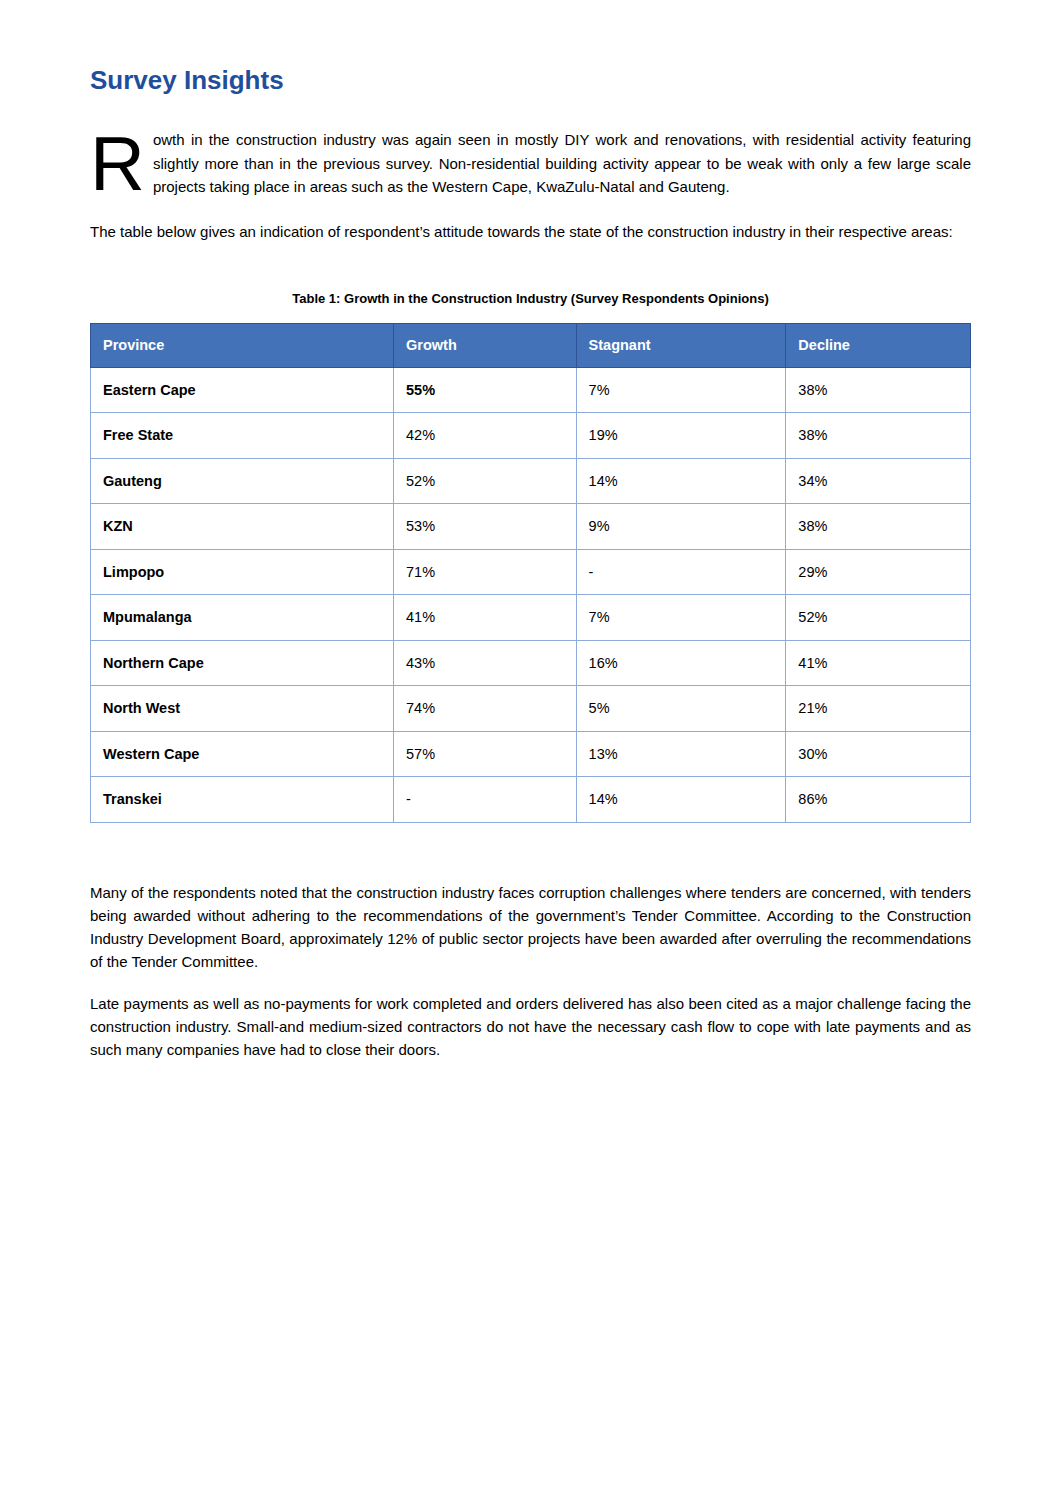Survey Insights
Rowth in the construction industry was again seen in mostly DIY work and renovations, with residential activity featuring slightly more than in the previous survey. Non-residential building activity appear to be weak with only a few large scale projects taking place in areas such as the Western Cape, KwaZulu-Natal and Gauteng.
The table below gives an indication of respondent’s attitude towards the state of the construction industry in their respective areas:
Table 1: Growth in the Construction Industry (Survey Respondents Opinions)
| Province | Growth | Stagnant | Decline |
| --- | --- | --- | --- |
| Eastern Cape | 55% | 7% | 38% |
| Free State | 42% | 19% | 38% |
| Gauteng | 52% | 14% | 34% |
| KZN | 53% | 9% | 38% |
| Limpopo | 71% | - | 29% |
| Mpumalanga | 41% | 7% | 52% |
| Northern Cape | 43% | 16% | 41% |
| North West | 74% | 5% | 21% |
| Western Cape | 57% | 13% | 30% |
| Transkei | - | 14% | 86% |
Many of the respondents noted that the construction industry faces corruption challenges where tenders are concerned, with tenders being awarded without adhering to the recommendations of the government’s Tender Committee. According to the Construction Industry Development Board, approximately 12% of public sector projects have been awarded after overruling the recommendations of the Tender Committee.
Late payments as well as no-payments for work completed and orders delivered has also been cited as a major challenge facing the construction industry. Small-and medium-sized contractors do not have the necessary cash flow to cope with late payments and as such many companies have had to close their doors.